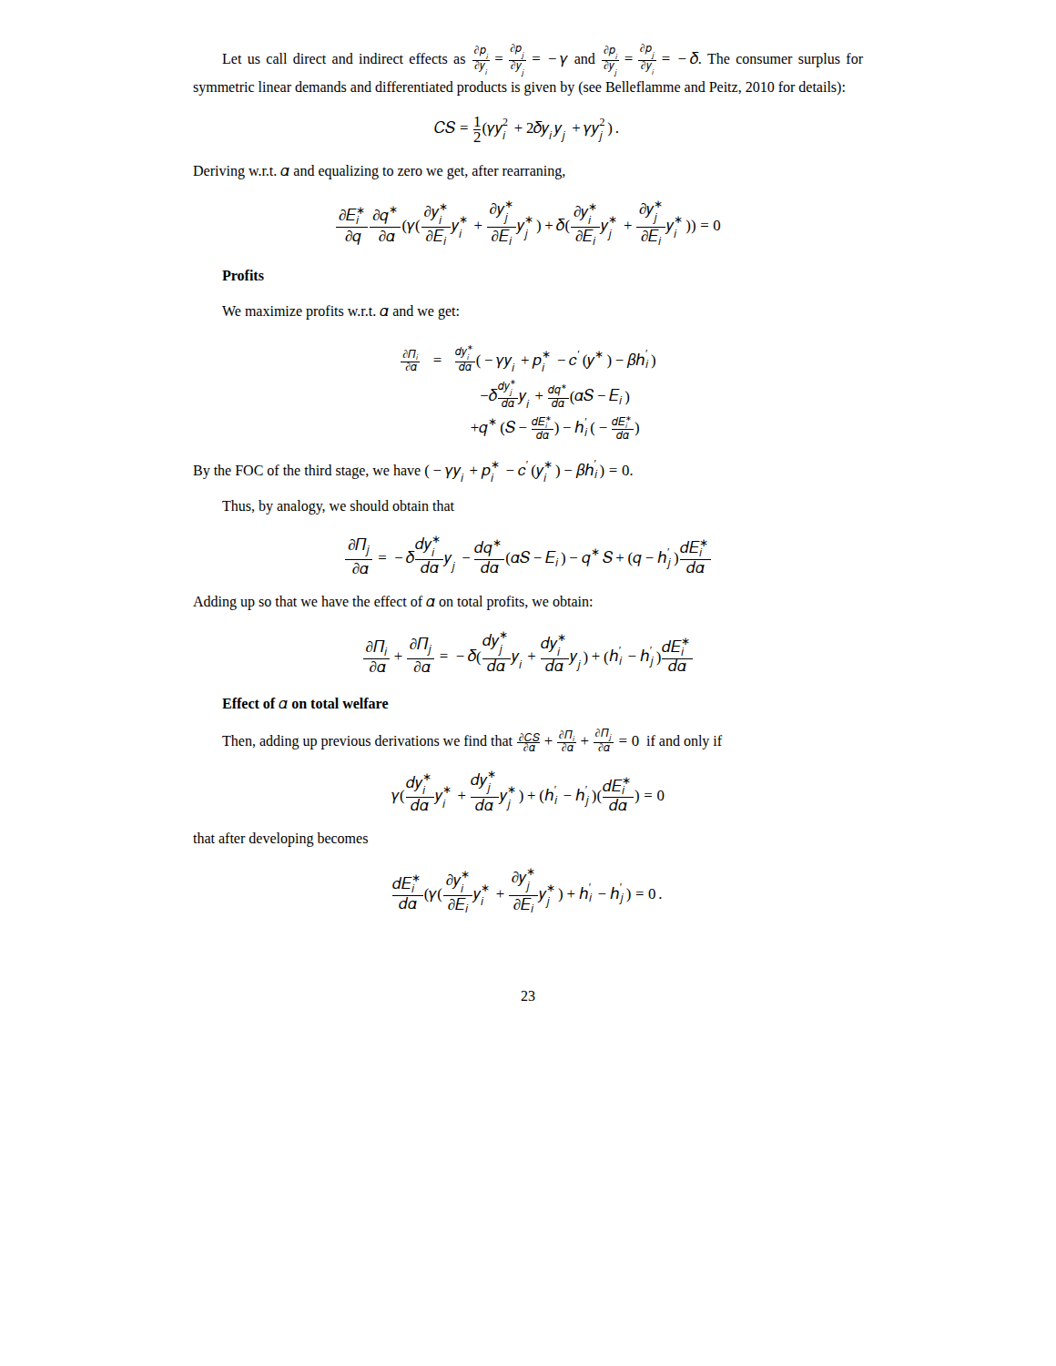Let us call direct and indirect effects as ∂pi∂yi = ∂pj∂yj =−γ and ∂pi∂yj = ∂pj∂yi =−δ . The consumer surplus for symmetric linear demands and differentiated products is given by (see Belleflamme and Peitz, 2010 for details):
CS= 12 ( γyi2 +2δyiyj +γyj2 ) .
Deriving w.r.t. α and equalizing to zero we get, after rearraning,
∂Ei∗∂q ∂q∗∂α ( γ ( ∂yi∗∂Ei yi∗ + ∂yj∗∂Ei yj∗ ) + δ ( ∂yi∗∂Ei yj∗ + ∂yj∗∂Ei yi∗ ) ) =0
Profits
We maximize profits w.r.t. α and we get:
∂Πi∂α = dyi∗dα ( −γyi +pi∗ −c′ (y∗) −βhi′ ) −δ dyj∗dα yi + dq∗dα (αS−Ei) +q∗ ( S− dEi∗dα ) −hi′ ( − dEi∗dα )
By the FOC of the third stage, we have ( −γyi +pi∗ −c′ (yi∗) −βhi′ ) =0 .
Thus, by analogy, we should obtain that
∂Πj∂α = −δ dyi∗dα yj − dq∗dα (αS−Ei) −q∗S + (q−hj′) dEi∗dα
Adding up so that we have the effect of α on total profits, we obtain:
∂Πi∂α + ∂Πj∂α = −δ ( dyj∗dα yi + dyi∗dα yj ) + (hi′−hj′) dEi∗dα
Effect of α on total welfare
Then, adding up previous derivations we find that ∂CS∂α + ∂Πi∂α + ∂Πj∂α =0 if and only if
γ ( dyi∗dα yi∗ + dyj∗dα yj∗ ) + (hi′−hj′) ( dEi∗dα ) =0
that after developing becomes
dEi∗dα ( γ ( ∂yi∗∂Ei yi∗ + ∂yj∗∂Ei yj∗ ) +hi′ −hj′ ) =0.
23